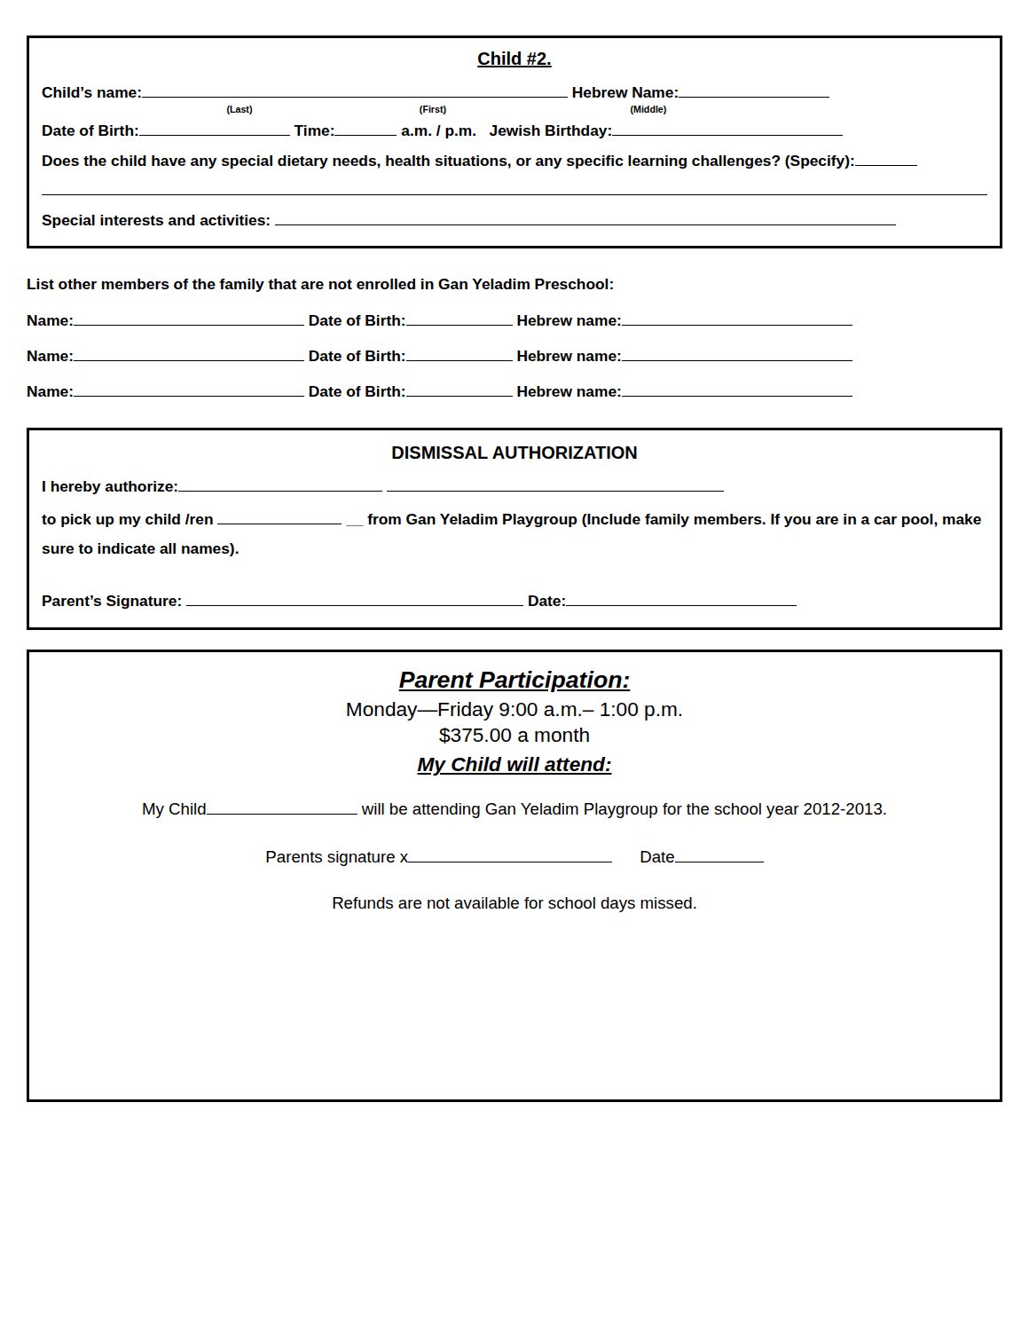Child #2.
Child’s name: Hebrew Name:
(Last) (First) (Middle)
Date of Birth: Time: a.m. / p.m. Jewish Birthday:
Does the child have any special dietary needs, health situations, or any specific learning challenges? (Specify):
Special interests and activities:
List other members of the family that are not enrolled in Gan Yeladim Preschool:
Name: Date of Birth: Hebrew name:
Name: Date of Birth: Hebrew name:
Name: Date of Birth: Hebrew name:
DISMISSAL AUTHORIZATION
I hereby authorize:
to pick up my child /ren __ from Gan Yeladim Playgroup (Include family members. If you are in a car pool, make sure to indicate all names).
Parent’s Signature: Date:
Parent Participation:
Monday—Friday 9:00 a.m.– 1:00 p.m.
$375.00 a month
My Child will attend:
My Child will be attending Gan Yeladim Playgroup for the school year 2012-2013.
Parents signature x Date
Refunds are not available for school days missed.